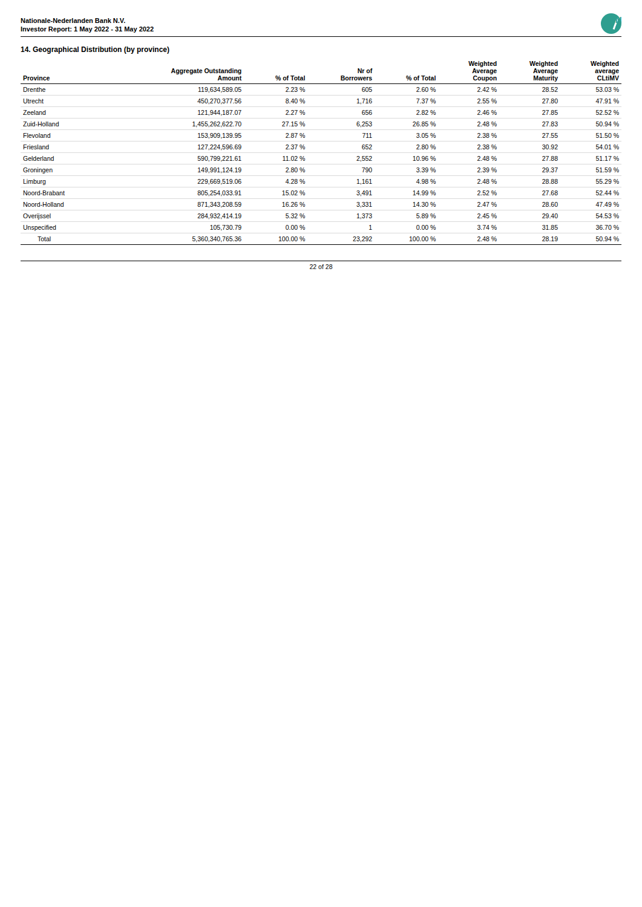Nationale-Nederlanden Bank N.V.
Investor Report: 1 May 2022 - 31 May 2022
NN
14. Geographical Distribution (by province)
| Province | Aggregate Outstanding Amount | % of Total | Nr of Borrowers | % of Total | Weighted Average Coupon | Weighted Average Maturity | Weighted average CLtiMV |
| --- | --- | --- | --- | --- | --- | --- | --- |
| Drenthe | 119,634,589.05 | 2.23 % | 605 | 2.60 % | 2.42 % | 28.52 | 53.03 % |
| Utrecht | 450,270,377.56 | 8.40 % | 1,716 | 7.37 % | 2.55 % | 27.80 | 47.91 % |
| Zeeland | 121,944,187.07 | 2.27 % | 656 | 2.82 % | 2.46 % | 27.85 | 52.52 % |
| Zuid-Holland | 1,455,262,622.70 | 27.15 % | 6,253 | 26.85 % | 2.48 % | 27.83 | 50.94 % |
| Flevoland | 153,909,139.95 | 2.87 % | 711 | 3.05 % | 2.38 % | 27.55 | 51.50 % |
| Friesland | 127,224,596.69 | 2.37 % | 652 | 2.80 % | 2.38 % | 30.92 | 54.01 % |
| Gelderland | 590,799,221.61 | 11.02 % | 2,552 | 10.96 % | 2.48 % | 27.88 | 51.17 % |
| Groningen | 149,991,124.19 | 2.80 % | 790 | 3.39 % | 2.39 % | 29.37 | 51.59 % |
| Limburg | 229,669,519.06 | 4.28 % | 1,161 | 4.98 % | 2.48 % | 28.88 | 55.29 % |
| Noord-Brabant | 805,254,033.91 | 15.02 % | 3,491 | 14.99 % | 2.52 % | 27.68 | 52.44 % |
| Noord-Holland | 871,343,208.59 | 16.26 % | 3,331 | 14.30 % | 2.47 % | 28.60 | 47.49 % |
| Overijssel | 284,932,414.19 | 5.32 % | 1,373 | 5.89 % | 2.45 % | 29.40 | 54.53 % |
| Unspecified | 105,730.79 | 0.00 % | 1 | 0.00 % | 3.74 % | 31.85 | 36.70 % |
| Total | 5,360,340,765.36 | 100.00 % | 23,292 | 100.00 % | 2.48 % | 28.19 | 50.94 % |
22 of 28